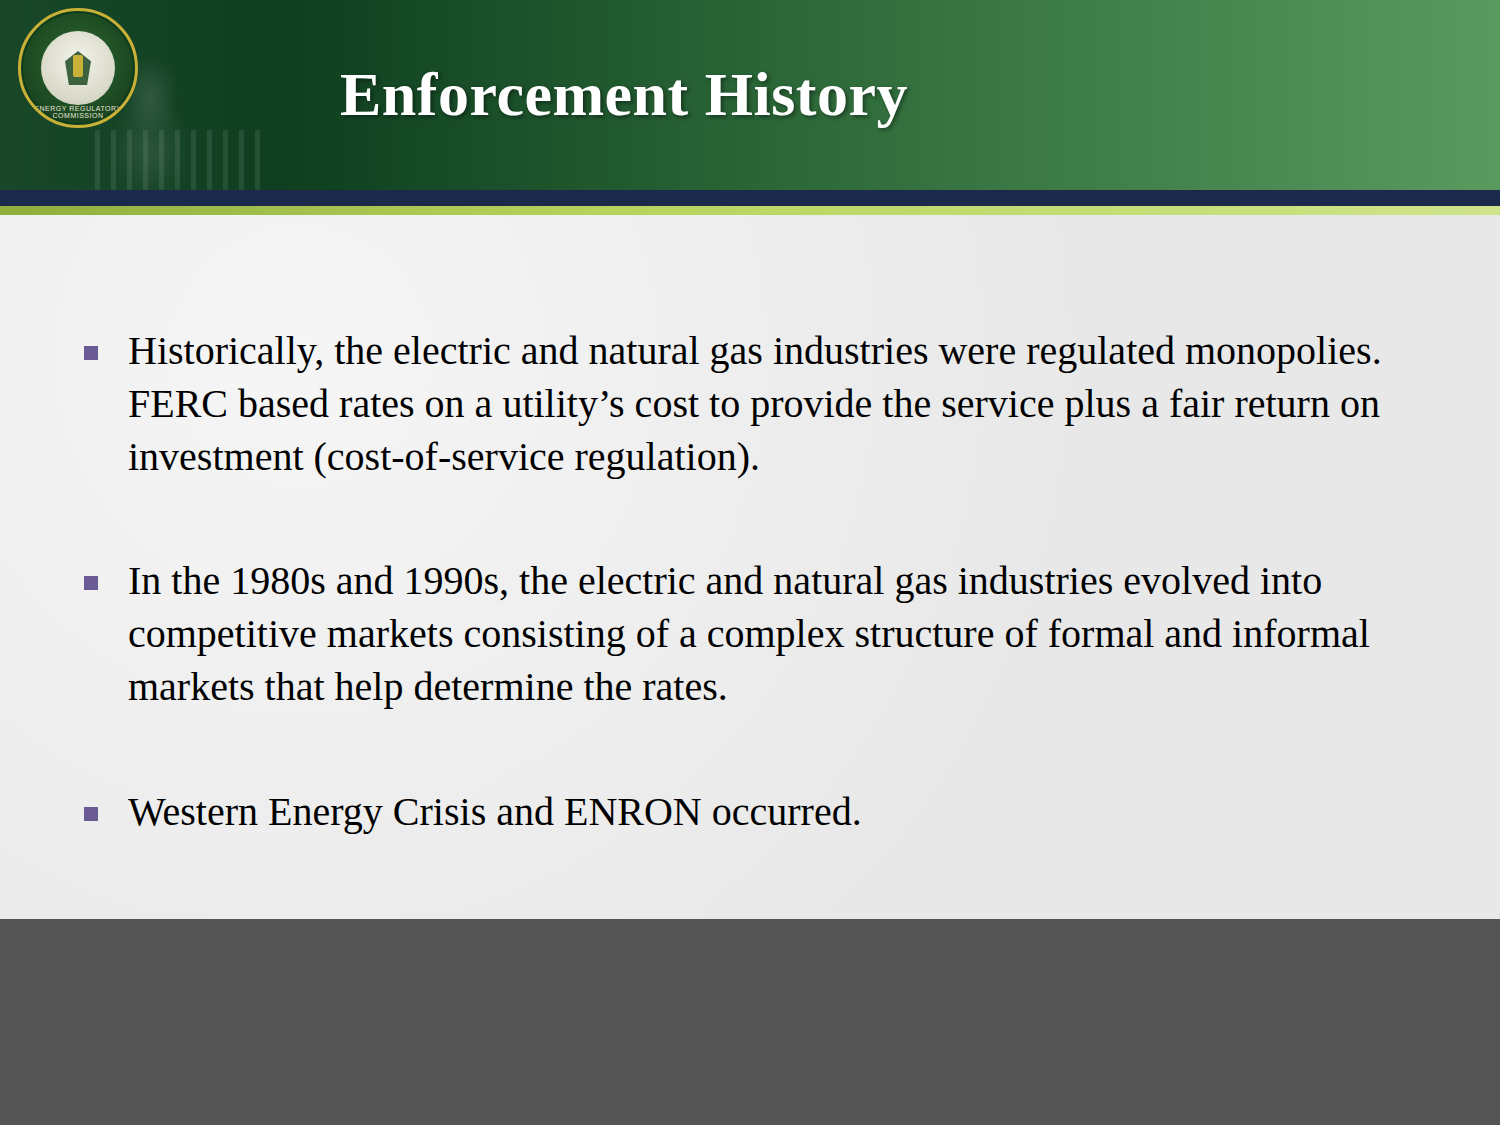Energy Regulatory Commission
Enforcement History
Historically, the electric and natural gas industries were regulated monopolies. FERC based rates on a utility’s cost to provide the service plus a fair return on investment (cost-of-service regulation).
In the 1980s and 1990s, the electric and natural gas industries evolved into competitive markets consisting of a complex structure of formal and informal markets that help determine the rates.
Western Energy Crisis and ENRON occurred.